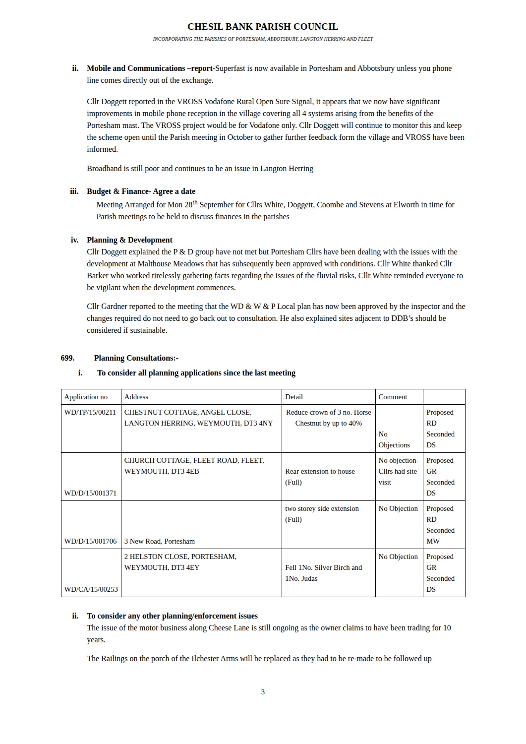CHESIL BANK PARISH COUNCIL
INCORPORATING THE PARISHES OF PORTESHAM, ABBOTSBURY, LANGTON HERRING AND FLEET
Mobile and Communications –report-Superfast is now available in Portesham and Abbotsbury unless you phone line comes directly out of the exchange.
Cllr Doggett reported in the VROSS Vodafone Rural Open Sure Signal, it appears that we now have significant improvements in mobile phone reception in the village covering all 4 systems arising from the benefits of the Portesham mast. The VROSS project would be for Vodafone only. Cllr Doggett will continue to monitor this and keep the scheme open until the Parish meeting in October to gather further feedback form the village and VROSS have been informed.
Broadband is still poor and continues to be an issue in Langton Herring
Budget & Finance- Agree a date
Meeting Arranged for Mon 28th September for Cllrs White, Doggett, Coombe and Stevens at Elworth in time for Parish meetings to be held to discuss finances in the parishes
Planning & Development
Cllr Doggett explained the P & D group have not met but Portesham Cllrs have been dealing with the issues with the development at Malthouse Meadows that has subsequently been approved with conditions. Cllr White thanked Cllr Barker who worked tirelessly gathering facts regarding the issues of the fluvial risks, Cllr White reminded everyone to be vigilant when the development commences.
Cllr Gardner reported to the meeting that the WD & W & P Local plan has now been approved by the inspector and the changes required do not need to go back out to consultation. He also explained sites adjacent to DDB’s should be considered if sustainable.
699. Planning Consultations:-
i. To consider all planning applications since the last meeting
| Application no | Address | Detail | Comment | |
| --- | --- | --- | --- | --- |
| WD/TP/15/00211 | CHESTNUT COTTAGE, ANGEL CLOSE, LANGTON HERRING, WEYMOUTH, DT3 4NY | Reduce crown of 3 no. Horse Chestnut by up to 40% | No Objections | Proposed RD Seconded DS |
| WD/D/15/001371 | CHURCH COTTAGE, FLEET ROAD, FLEET, WEYMOUTH, DT3 4EB | Rear extension to house (Full) | No objection- Cllrs had site visit | Proposed GR Seconded DS |
| WD/D/15/001706 | 3 New Road, Portesham | two storey side extension (Full) | No Objection | Proposed RD Seconded MW |
| WD/CA/15/00253 | 2 HELSTON CLOSE, PORTESHAM, WEYMOUTH, DT3 4EY | Fell 1No. Silver Birch and 1No. Judas | No Objection | Proposed GR Seconded DS |
To consider any other planning/enforcement issues
The issue of the motor business along Cheese Lane is still ongoing as the owner claims to have been trading for 10 years.
The Railings on the porch of the Ilchester Arms will be replaced as they had to be re-made to be followed up
3